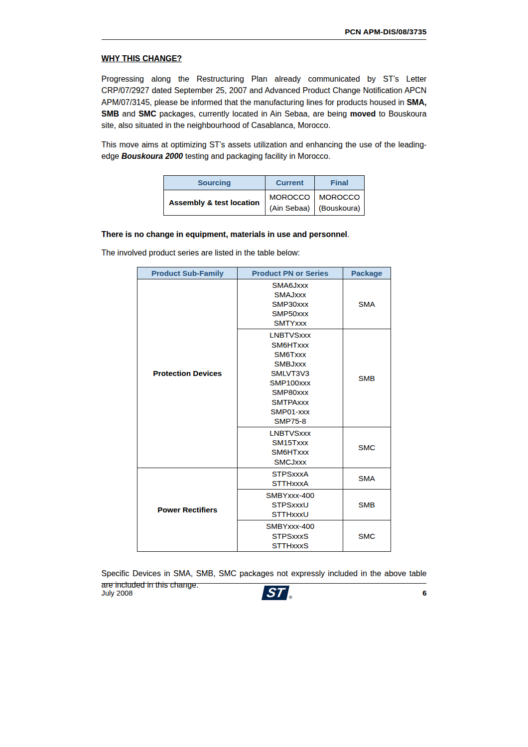PCN APM-DIS/08/3735
WHY THIS CHANGE?
Progressing along the Restructuring Plan already communicated by ST’s Letter CRP/07/2927 dated September 25, 2007 and Advanced Product Change Notification APCN APM/07/3145, please be informed that the manufacturing lines for products housed in SMA, SMB and SMC packages, currently located in Ain Sebaa, are being moved to Bouskoura site, also situated in the neighbourhood of Casablanca, Morocco.
This move aims at optimizing ST’s assets utilization and enhancing the use of the leading-edge Bouskoura 2000 testing and packaging facility in Morocco.
| Sourcing | Current | Final |
| --- | --- | --- |
| Assembly & test location | MOROCCO (Ain Sebaa) | MOROCCO (Bouskoura) |
There is no change in equipment, materials in use and personnel.
The involved product series are listed in the table below:
| Product Sub-Family | Product PN or Series | Package |
| --- | --- | --- |
| Protection Devices | SMA6Jxxx SMAJxxx SMP30xxx SMP50xxx SMTYxxx | SMA |
| LNBTVSxxx SM6HTxxx SM6Txxx SMBJxxx SMLVT3V3 SMP100xxx SMP80xxx SMTPAxxx SMP01-xxx SMP75-8 | SMB |
| LNBTVSxxx SM15Txxx SM6HTxxx SMCJxxx | SMC |
| Power Rectifiers | STPSxxxA STTHxxxA | SMA |
| SMBYxxx-400 STPSxxxU STTHxxxU | SMB |
| SMBYxxx-400 STPSxxxS STTHxxxS | SMC |
Specific Devices in SMA, SMB, SMC packages not expressly included in the above table are included in this change.
July 2008
ST®
6